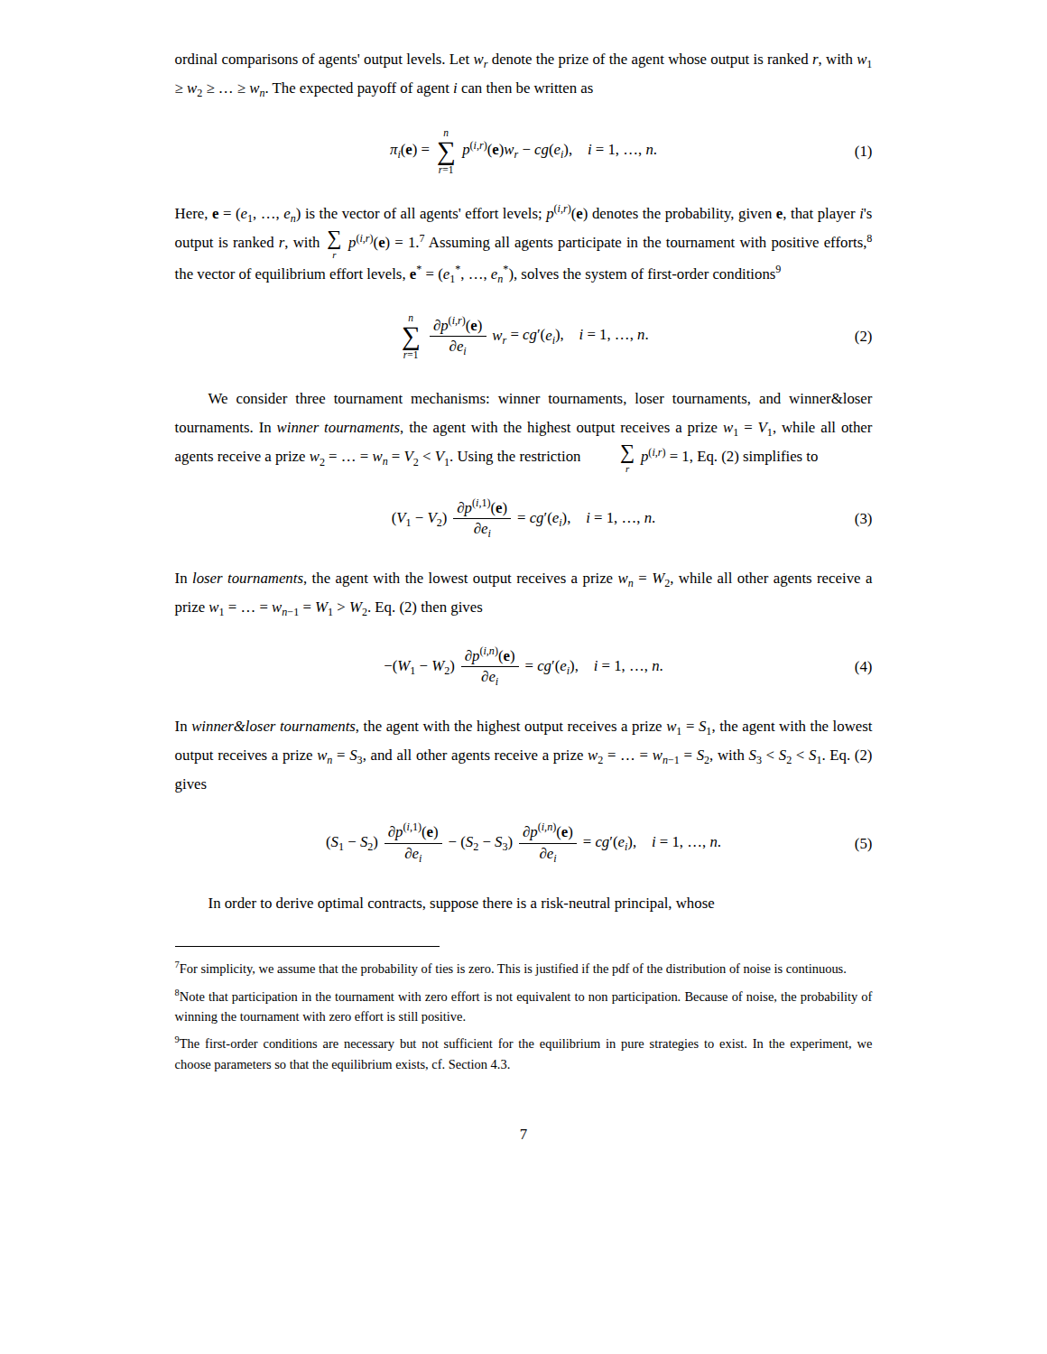ordinal comparisons of agents' output levels. Let wr denote the prize of the agent whose output is ranked r, with w1 ≥ w2 ≥ … ≥ wn. The expected payoff of agent i can then be written as
πi(e) = n∑r=1 p(i,r)(e)wr − cg(ei), i = 1, …, n.
(1)
Here, e = (e1, …, en) is the vector of all agents' effort levels; p(i,r)(e) denotes the probability, given e, that player i's output is ranked r, with ∑r p(i,r)(e) = 1.7 Assuming all agents participate in the tournament with positive efforts,8 the vector of equilibrium effort levels, e* = (e1*, …, en*), solves the system of first-order conditions9
n∑r=1 ∂p(i,r)(e)∂ei wr = cg′(ei), i = 1, …, n.
(2)
We consider three tournament mechanisms: winner tournaments, loser tournaments, and winner&loser tournaments. In winner tournaments, the agent with the highest output receives a prize w1 = V1, while all other agents receive a prize w2 = … = wn = V2 < V1. Using the restriction ∑r p(i,r) = 1, Eq. (2) simplifies to
(V1 − V2) ∂p(i,1)(e)∂ei = cg′(ei), i = 1, …, n.
(3)
In loser tournaments, the agent with the lowest output receives a prize wn = W2, while all other agents receive a prize w1 = … = wn−1 = W1 > W2. Eq. (2) then gives
−(W1 − W2) ∂p(i,n)(e)∂ei = cg′(ei), i = 1, …, n.
(4)
In winner&loser tournaments, the agent with the highest output receives a prize w1 = S1, the agent with the lowest output receives a prize wn = S3, and all other agents receive a prize w2 = … = wn−1 = S2, with S3 < S2 < S1. Eq. (2) gives
(S1 − S2) ∂p(i,1)(e)∂ei − (S2 − S3) ∂p(i,n)(e)∂ei = cg′(ei), i = 1, …, n.
(5)
In order to derive optimal contracts, suppose there is a risk-neutral principal, whose
7For simplicity, we assume that the probability of ties is zero. This is justified if the pdf of the distribution of noise is continuous.
8Note that participation in the tournament with zero effort is not equivalent to non participation. Because of noise, the probability of winning the tournament with zero effort is still positive.
9The first-order conditions are necessary but not sufficient for the equilibrium in pure strategies to exist. In the experiment, we choose parameters so that the equilibrium exists, cf. Section 4.3.
7